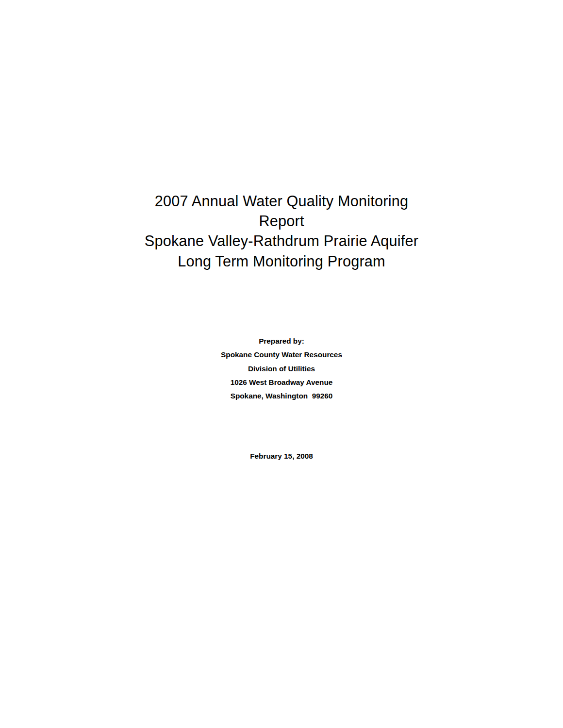2007 Annual Water Quality Monitoring Report
Spokane Valley-Rathdrum Prairie Aquifer Long Term Monitoring Program
Prepared by:
Spokane County Water Resources
Division of Utilities
1026 West Broadway Avenue
Spokane, Washington 99260
February 15, 2008